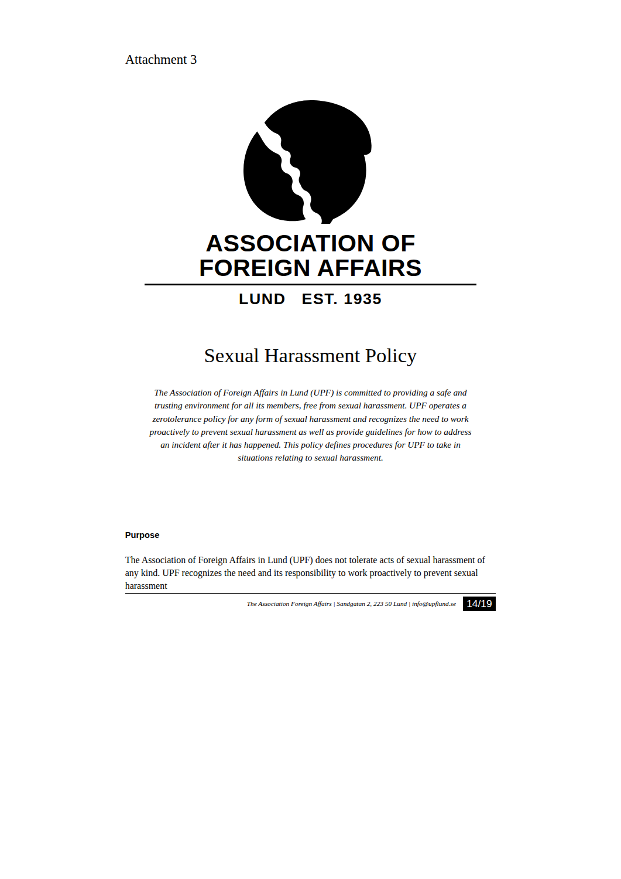Attachment 3
Association of
Foreign Affairs
LUND EST. 1935
Sexual Harassment Policy
The Association of Foreign Affairs in Lund (UPF) is committed to providing a safe and trusting environment for all its members, free from sexual harassment. UPF operates a zerotolerance policy for any form of sexual harassment and recognizes the need to work proactively to prevent sexual harassment as well as provide guidelines for how to address an incident after it has happened. This policy defines procedures for UPF to take in situations relating to sexual harassment.
Purpose
The Association of Foreign Affairs in Lund (UPF) does not tolerate acts of sexual harassment of any kind. UPF recognizes the need and its responsibility to work proactively to prevent sexual harassment
The Association Foreign Affairs | Sandgatan 2, 223 50 Lund | info@upflund.se 14/19